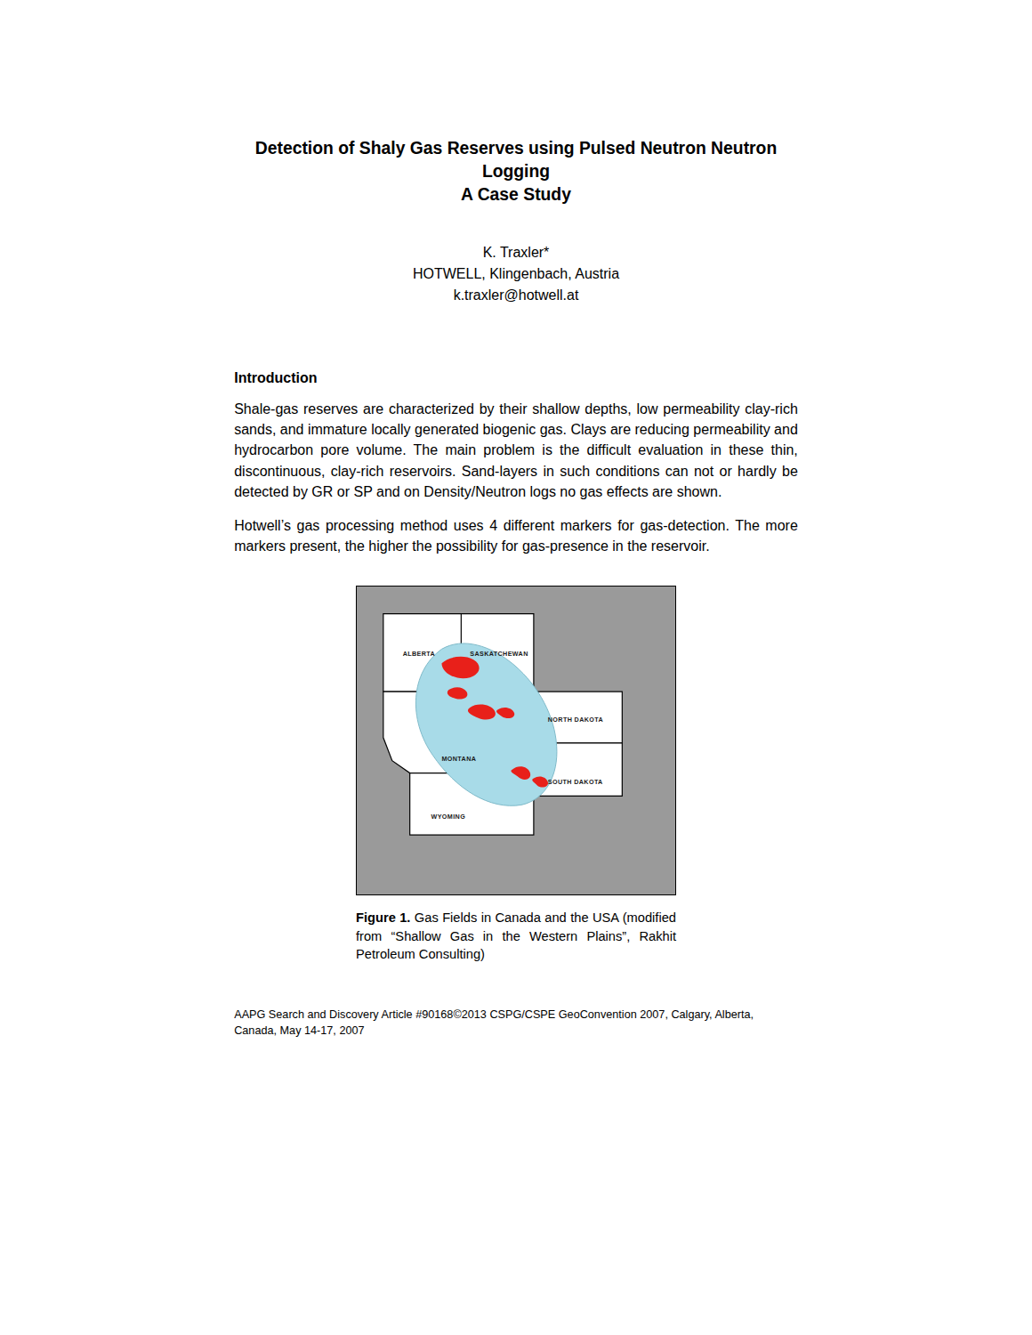Detection of Shaly Gas Reserves using Pulsed Neutron Neutron Logging
A Case Study
K. Traxler*
HOTWELL, Klingenbach, Austria
k.traxler@hotwell.at
Introduction
Shale-gas reserves are characterized by their shallow depths, low permeability clay-rich sands, and immature locally generated biogenic gas. Clays are reducing permeability and hydrocarbon pore volume. The main problem is the difficult evaluation in these thin, discontinuous, clay-rich reservoirs. Sand-layers in such conditions can not or hardly be detected by GR or SP and on Density/Neutron logs no gas effects are shown.
Hotwell’s gas processing method uses 4 different markers for gas-detection. The more markers present, the higher the possibility for gas-presence in the reservoir.
ALBERTA SASKATCHEWAN MONTANA NORTH DAKOTA SOUTH DAKOTA WYOMING
Figure 1. Gas Fields in Canada and the USA (modified from “Shallow Gas in the Western Plains”, Rakhit Petroleum Consulting)
AAPG Search and Discovery Article #90168©2013 CSPG/CSPE GeoConvention 2007, Calgary, Alberta, Canada, May 14-17, 2007